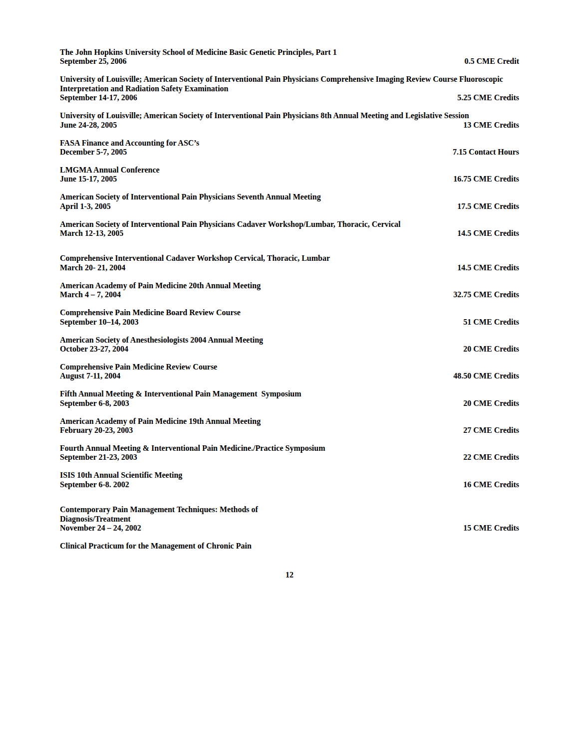The John Hopkins University School of Medicine Basic Genetic Principles, Part 1
September 25, 2006 0.5 CME Credit
University of Louisville; American Society of Interventional Pain Physicians Comprehensive Imaging Review Course Fluoroscopic Interpretation and Radiation Safety Examination
September 14-17, 2006 5.25 CME Credits
University of Louisville; American Society of Interventional Pain Physicians 8th Annual Meeting and Legislative Session
June 24-28, 2005 13 CME Credits
FASA Finance and Accounting for ASC’s
December 5-7, 2005 7.15 Contact Hours
LMGMA Annual Conference
June 15-17, 2005 16.75 CME Credits
American Society of Interventional Pain Physicians Seventh Annual Meeting
April 1-3, 2005 17.5 CME Credits
American Society of Interventional Pain Physicians Cadaver Workshop/Lumbar, Thoracic, Cervical
March 12-13, 2005 14.5 CME Credits
Comprehensive Interventional Cadaver Workshop Cervical, Thoracic, Lumbar
March 20- 21, 2004 14.5 CME Credits
American Academy of Pain Medicine 20th Annual Meeting
March 4 – 7, 2004 32.75 CME Credits
Comprehensive Pain Medicine Board Review Course
September 10–14, 2003 51 CME Credits
American Society of Anesthesiologists 2004 Annual Meeting
October 23-27, 2004 20 CME Credits
Comprehensive Pain Medicine Review Course
August 7-11, 2004 48.50 CME Credits
Fifth Annual Meeting & Interventional Pain Management Symposium
September 6-8, 2003 20 CME Credits
American Academy of Pain Medicine 19th Annual Meeting
February 20-23, 2003 27 CME Credits
Fourth Annual Meeting & Interventional Pain Medicine./Practice Symposium
September 21-23, 2003 22 CME Credits
ISIS 10th Annual Scientific Meeting
September 6-8. 2002 16 CME Credits
Contemporary Pain Management Techniques: Methods of
Diagnosis/Treatment
November 24 – 24, 2002 15 CME Credits
Clinical Practicum for the Management of Chronic Pain
12